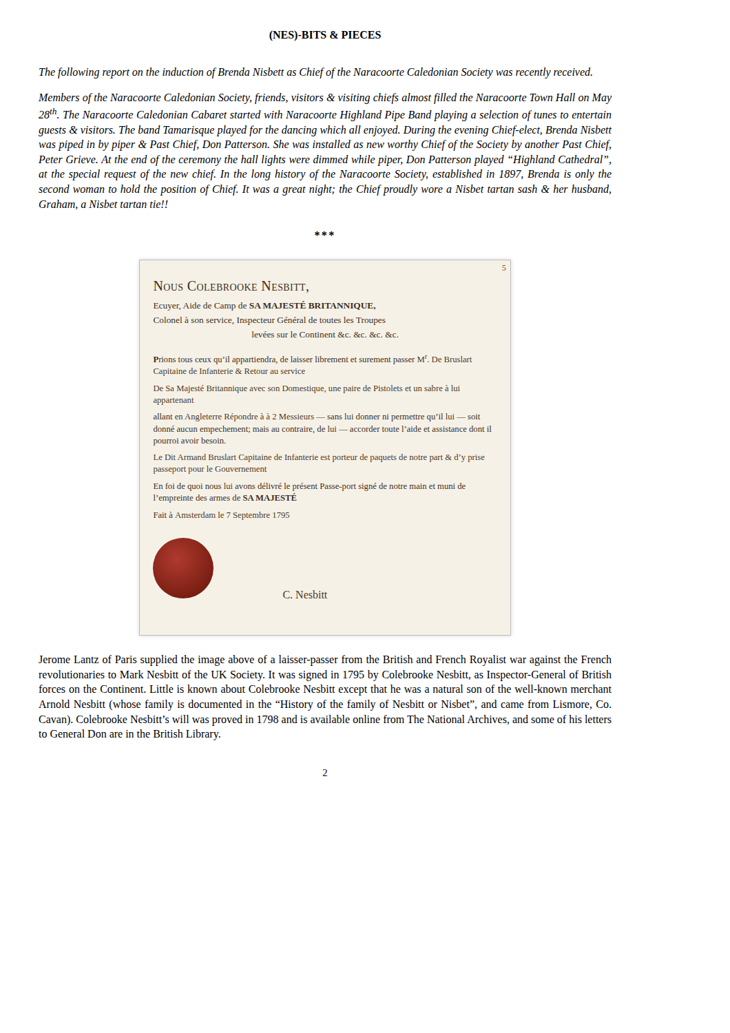(NES)-BITS & PIECES
The following report on the induction of Brenda Nisbett as Chief of the Naracoorte Caledonian Society was recently received.
Members of the Naracoorte Caledonian Society, friends, visitors & visiting chiefs almost filled the Naracoorte Town Hall on May 28th. The Naracoorte Caledonian Cabaret started with Naracoorte Highland Pipe Band playing a selection of tunes to entertain guests & visitors. The band Tamarisque played for the dancing which all enjoyed. During the evening Chief-elect, Brenda Nisbett was piped in by piper & Past Chief, Don Patterson. She was installed as new worthy Chief of the Society by another Past Chief, Peter Grieve. At the end of the ceremony the hall lights were dimmed while piper, Don Patterson played “Highland Cathedral”, at the special request of the new chief. In the long history of the Naracoorte Society, established in 1897, Brenda is only the second woman to hold the position of Chief. It was a great night; the Chief proudly wore a Nisbet tartan sash & her husband, Graham, a Nisbet tartan tie!!
***
5
Nous Colebrooke Nesbitt,
Ecuyer, Aide de Camp de SA MAJESTÉ BRITANNIQUE,
Colonel à son service, Inspecteur Général de toutes les Troupes
levées sur le Continent &c. &c. &c. &c.
Prions tous ceux qu’il appartiendra, de laisser librement et surement passer Mr. De Bruslart Capitaine de Infanterie & Retour au service
De Sa Majesté Britannique avec son Domestique, une paire de Pistolets et un sabre à lui appartenant
allant en Angleterre Répondre à à 2 Messieurs — sans lui donner ni permettre qu’il lui — soit donné aucun empechement; mais au contraire, de lui — accorder toute l’aide et assistance dont il pourroi avoir besoin.
Le Dit Armand Bruslart Capitaine de Infanterie est porteur de paquets de notre part & d’y prise passeport pour le Gouvernement
En foi de quoi nous lui avons délivré le présent Passe-port signé de notre main et muni de l’empreinte des armes de SA MAJESTÉ
Fait à Amsterdam le 7 Septembre 1795
C. Nesbitt
Jerome Lantz of Paris supplied the image above of a laisser-passer from the British and French Royalist war against the French revolutionaries to Mark Nesbitt of the UK Society. It was signed in 1795 by Colebrooke Nesbitt, as Inspector-General of British forces on the Continent. Little is known about Colebrooke Nesbitt except that he was a natural son of the well-known merchant Arnold Nesbitt (whose family is documented in the “History of the family of Nesbitt or Nisbet”, and came from Lismore, Co. Cavan). Colebrooke Nesbitt’s will was proved in 1798 and is available online from The National Archives, and some of his letters to General Don are in the British Library.
2